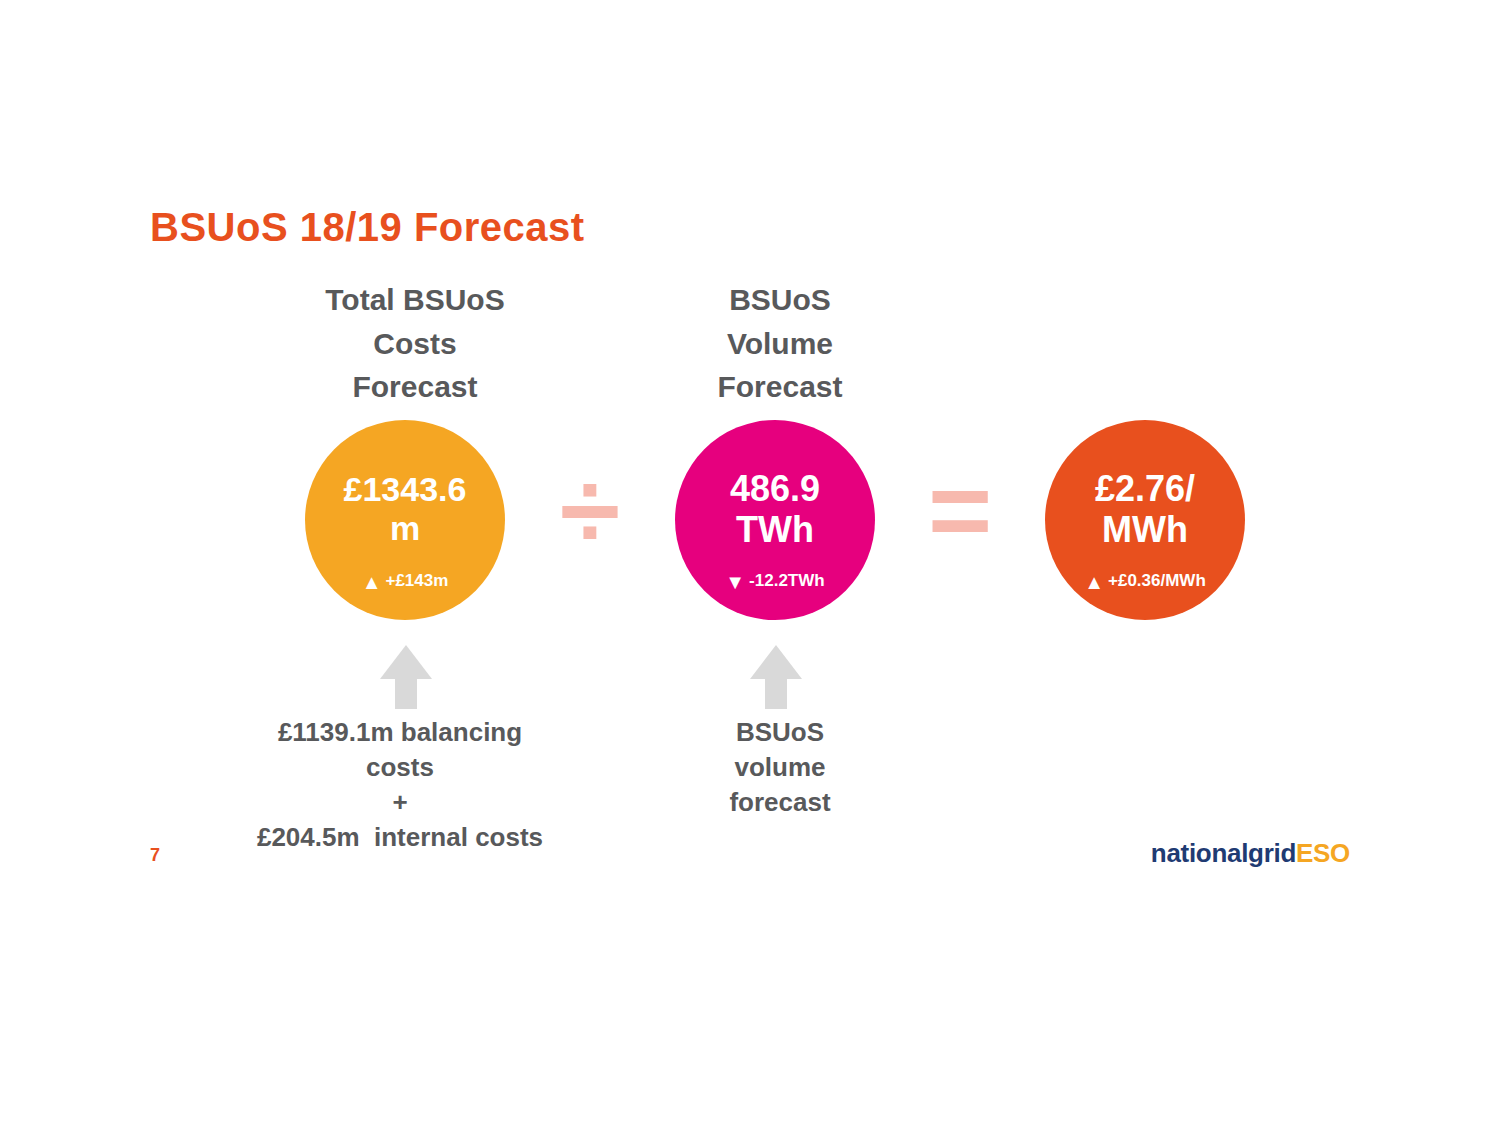BSUoS 18/19 Forecast
Total BSUoS
Costs
Forecast
BSUoS
Volume
Forecast
£1343.6
m
▲+£143m
÷
486.9
TWh
▼-12.2TWh
=
£2.76/
MWh
▲+£0.36/MWh
£1139.1m balancing costs
+
£204.5m internal costs
BSUoS volume forecast
7
national grid ESO